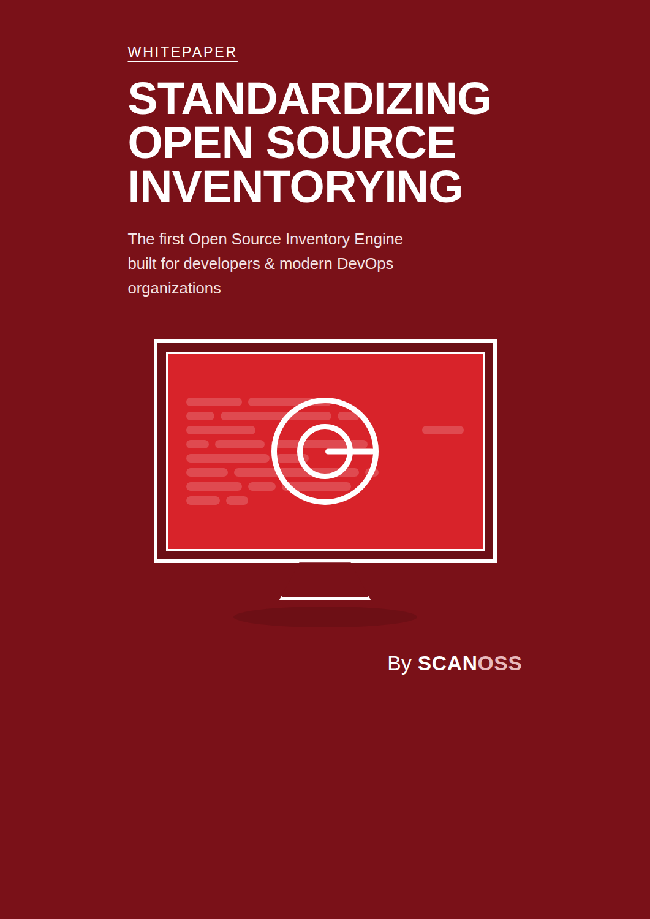Whitepaper
Standardizing
Open Source
Inventorying
The first Open Source Inventory Engine built for developers & modern DevOps organizations
By SCANOSS